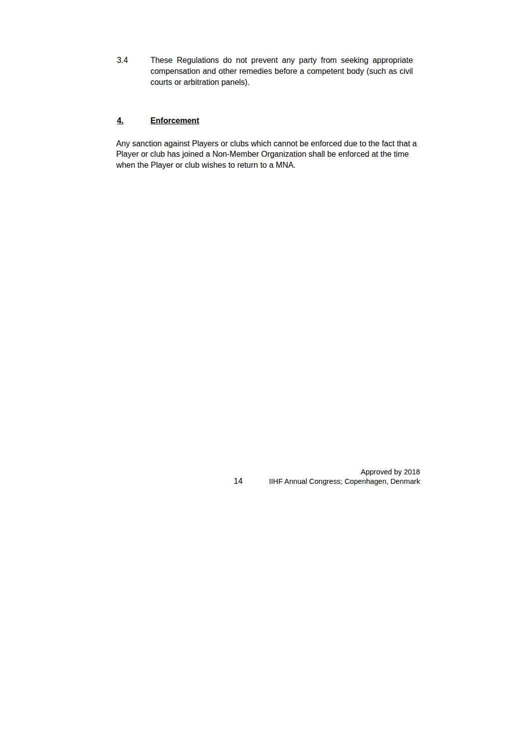3.4
These Regulations do not prevent any party from seeking appropriate compensation and other remedies before a competent body (such as civil courts or arbitration panels).
4. Enforcement
Any sanction against Players or clubs which cannot be enforced due to the fact that a Player or club has joined a Non-Member Organization shall be enforced at the time when the Player or club wishes to return to a MNA.
14
Approved by 2018
IIHF Annual Congress; Copenhagen, Denmark